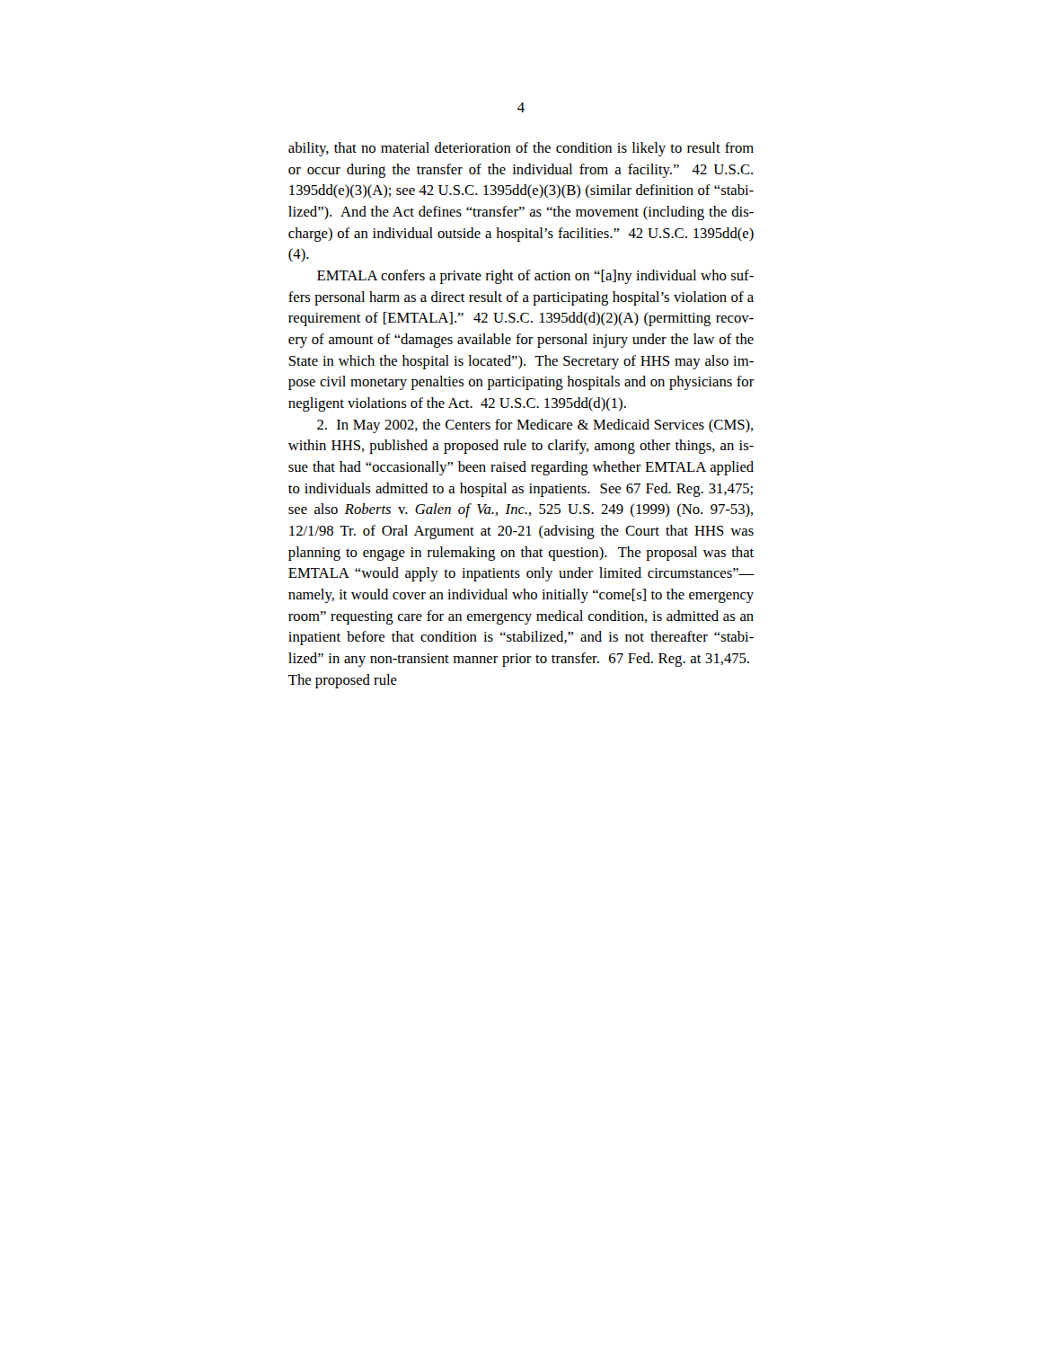4
ability, that no material deterioration of the condition is likely to result from or occur during the transfer of the individual from a facility.” 42 U.S.C. 1395dd(e)(3)(A); see 42 U.S.C. 1395dd(e)(3)(B) (similar definition of “stabilized”). And the Act defines “transfer” as “the movement (including the discharge) of an individual outside a hospital’s facilities.” 42 U.S.C. 1395dd(e)(4).
EMTALA confers a private right of action on “[a]ny individual who suffers personal harm as a direct result of a participating hospital’s violation of a requirement of [EMTALA].” 42 U.S.C. 1395dd(d)(2)(A) (permitting recovery of amount of “damages available for personal injury under the law of the State in which the hospital is located”). The Secretary of HHS may also impose civil monetary penalties on participating hospitals and on physicians for negligent violations of the Act. 42 U.S.C. 1395dd(d)(1).
2. In May 2002, the Centers for Medicare & Medicaid Services (CMS), within HHS, published a proposed rule to clarify, among other things, an issue that had “occasionally” been raised regarding whether EMTALA applied to individuals admitted to a hospital as inpatients. See 67 Fed. Reg. 31,475; see also Roberts v. Galen of Va., Inc., 525 U.S. 249 (1999) (No. 97-53), 12/1/98 Tr. of Oral Argument at 20-21 (advising the Court that HHS was planning to engage in rulemaking on that question). The proposal was that EMTALA “would apply to inpatients only under limited circumstances”—namely, it would cover an individual who initially “come[s] to the emergency room” requesting care for an emergency medical condition, is admitted as an inpatient before that condition is “stabilized,” and is not thereafter “stabilized” in any non-transient manner prior to transfer. 67 Fed. Reg. at 31,475. The proposed rule